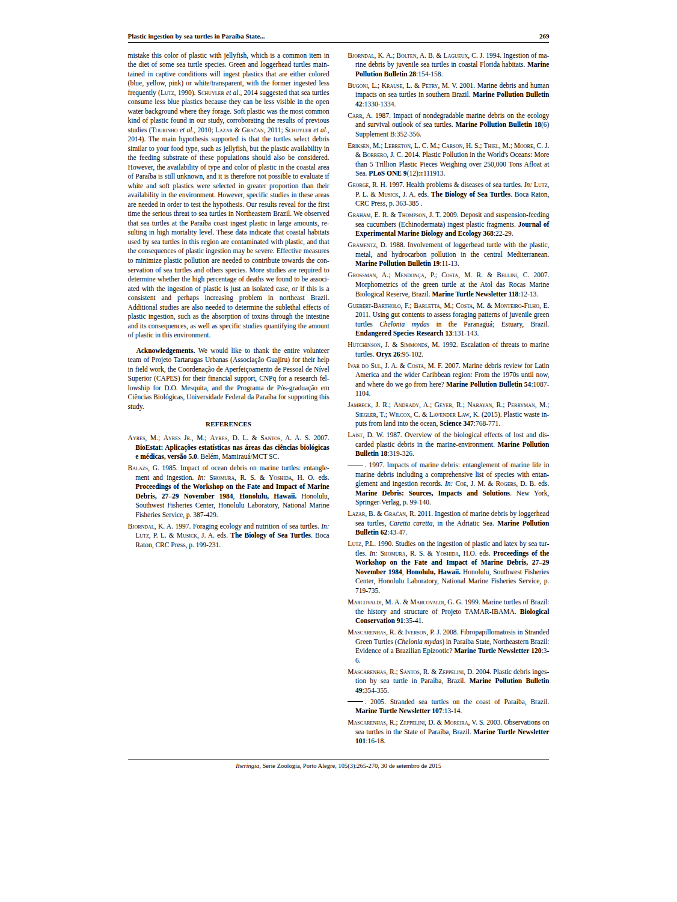Plastic ingestion by sea turtles in Paraíba State... 269
mistake this color of plastic with jellyfish, which is a common item in the diet of some sea turtle species. Green and loggerhead turtles maintained in captive conditions will ingest plastics that are either colored (blue, yellow, pink) or white/transparent, with the former ingested less frequently (Lutz, 1990). Schuyler et al., 2014 suggested that sea turtles consume less blue plastics because they can be less visible in the open water background where they forage. Soft plastic was the most common kind of plastic found in our study, corroborating the results of previous studies (Tourinho et al., 2010; Lazar & Gračan, 2011; Schuyler et al., 2014). The main hypothesis supported is that the turtles select debris similar to your food type, such as jellyfish, but the plastic availability in the feeding substrate of these populations should also be considered. However, the availability of type and color of plastic in the coastal area of Paraíba is still unknown, and it is therefore not possible to evaluate if white and soft plastics were selected in greater proportion than their availability in the environment. However, specific studies in these areas are needed in order to test the hypothesis. Our results reveal for the first time the serious threat to sea turtles in Northeastern Brazil. We observed that sea turtles at the Paraíba coast ingest plastic in large amounts, resulting in high mortality level. These data indicate that coastal habitats used by sea turtles in this region are contaminated with plastic, and that the consequences of plastic ingestion may be severe. Effective measures to minimize plastic pollution are needed to contribute towards the conservation of sea turtles and others species. More studies are required to determine whether the high percentage of deaths we found to be associated with the ingestion of plastic is just an isolated case, or if this is a consistent and perhaps increasing problem in northeast Brazil. Additional studies are also needed to determine the sublethal effects of plastic ingestion, such as the absorption of toxins through the intestine and its consequences, as well as specific studies quantifying the amount of plastic in this environment.
Acknowledgements. We would like to thank the entire volunteer team of Projeto Tartarugas Urbanas (Associação Guajiru) for their help in field work, the Coordenação de Aperfeiçoamento de Pessoal de Nível Superior (CAPES) for their financial support, CNPq for a research fellowship for D.O. Mesquita, and the Programa de Pós-graduação em Ciências Biológicas, Universidade Federal da Paraíba for supporting this study.
REFERENCES
Ayres, M.; Ayres Jr., M.; Ayres, D. L. & Santos, A. A. S. 2007. BioEstat: Aplicações estatísticas nas áreas das ciências biológicas e médicas, versão 5.0. Belém, Mamirauá/MCT SC.
Balazs, G. 1985. Impact of ocean debris on marine turtles: entanglement and ingestion. In: Shomura, R. S. & Yoshida, H. O. eds. Proceedings of the Workshop on the Fate and Impact of Marine Debris, 27–29 November 1984, Honolulu, Hawaii. Honolulu, Southwest Fisheries Center, Honolulu Laboratory, National Marine Fisheries Service, p. 387-429.
Bjorndal, K. A. 1997. Foraging ecology and nutrition of sea turtles. In: Lutz, P. L. & Musick, J. A. eds. The Biology of Sea Turtles. Boca Raton, CRC Press, p. 199-231.
Bjorndal, K. A.; Bolten, A. B. & Lagueux, C. J. 1994. Ingestion of marine debris by juvenile sea turtles in coastal Florida habitats. Marine Pollution Bulletin 28:154-158.
Bugoni, L.; Krause, L. & Petry, M. V. 2001. Marine debris and human impacts on sea turtles in southern Brazil. Marine Pollution Bulletin 42:1330-1334.
Carr, A. 1987. Impact of nondegradable marine debris on the ecology and survival outlook of sea turtles. Marine Pollution Bulletin 18(6) Supplement B:352-356.
Eriksen, M.; Lebreton, L. C. M.; Carson, H. S.; Thiel, M.; Moore, C. J. & Borrero, J. C. 2014. Plastic Pollution in the World's Oceans: More than 5 Trillion Plastic Pieces Weighing over 250,000 Tons Afloat at Sea. PLoS ONE 9(12):e111913.
George, R. H. 1997. Health problems & diseases of sea turtles. In: Lutz, P. L. & Musick, J. A. eds. The Biology of Sea Turtles. Boca Raton, CRC Press, p. 363-385 .
Graham, E. R. & Thompson, J. T. 2009. Deposit and suspension-feeding sea cucumbers (Echinodermata) ingest plastic fragments. Journal of Experimental Marine Biology and Ecology 368:22-29.
Gramentz, D. 1988. Involvement of loggerhead turtle with the plastic, metal, and hydrocarbon pollution in the central Mediterranean. Marine Pollution Bulletin 19:11-13.
Grossman, A.; Mendonça, P.; Costa, M. R. & Bellini, C. 2007. Morphometrics of the green turtle at the Atol das Rocas Marine Biological Reserve, Brazil. Marine Turtle Newsletter 118:12-13.
Guebert-Bartholo, F.; Barletta, M.; Costa, M. & Monteiro-Filho, E. 2011. Using gut contents to assess foraging patterns of juvenile green turtles Chelonia mydas in the Paranaguá; Estuary, Brazil. Endangered Species Research 13:131-143.
Hutchinson, J. & Simmonds, M. 1992. Escalation of threats to marine turtles. Oryx 26:95-102.
Ivar do Sul, J. A. & Costa, M. F. 2007. Marine debris review for Latin America and the wider Caribbean region: From the 1970s until now, and where do we go from here? Marine Pollution Bulletin 54:1087-1104.
Jambeck, J. R.; Andrady, A.; Geyer, R.; Narayan, R.; Perryman, M.; Siegler, T.; Wilcox, C. & Lavender Law, K. (2015). Plastic waste inputs from land into the ocean, Science 347:768-771.
Laist, D. W. 1987. Overview of the biological effects of lost and discarded plastic debris in the marine-environment. Marine Pollution Bulletin 18:319-326.
. 1997. Impacts of marine debris: entanglement of marine life in marine debris including a comprehensive list of species with entanglement and ingestion records. In: Coe, J. M. & Rogers, D. B. eds. Marine Debris: Sources, Impacts and Solutions. New York, Springer-Verlag, p. 99-140.
Lazar, B. & Gračan, R. 2011. Ingestion of marine debris by loggerhead sea turtles, Caretta caretta, in the Adriatic Sea. Marine Pollution Bulletin 62:43-47.
Lutz, P.L. 1990. Studies on the ingestion of plastic and latex by sea turtles. In: Shomura, R. S. & Yoshida, H.O. eds. Proceedings of the Workshop on the Fate and Impact of Marine Debris, 27–29 November 1984, Honolulu, Hawaii. Honolulu, Southwest Fisheries Center, Honolulu Laboratory, National Marine Fisheries Service, p. 719-735.
Marcovaldi, M. A. & Marcovaldi, G. G. 1999. Marine turtles of Brazil: the history and structure of Projeto TAMAR-IBAMA. Biological Conservation 91:35-41.
Mascarenhas, R. & Iverson, P. J. 2008. Fibropapillomatosis in Stranded Green Turtles (Chelonia mydas) in Paraiba State, Northeastern Brazil: Evidence of a Brazilian Epizootic? Marine Turtle Newsletter 120:3-6.
Mascarenhas, R.; Santos, R. & Zeppelini, D. 2004. Plastic debris ingestion by sea turtle in Paraíba, Brazil. Marine Pollution Bulletin 49:354-355.
. 2005. Stranded sea turtles on the coast of Paraíba, Brazil. Marine Turtle Newsletter 107:13-14.
Mascarenhas, R.; Zeppelini, D. & Moreira, V. S. 2003. Observations on sea turtles in the State of Paraíba, Brazil. Marine Turtle Newsletter 101:16-18.
Iheringia, Série Zoologia, Porto Alegre, 105(3):265-270, 30 de setembro de 2015